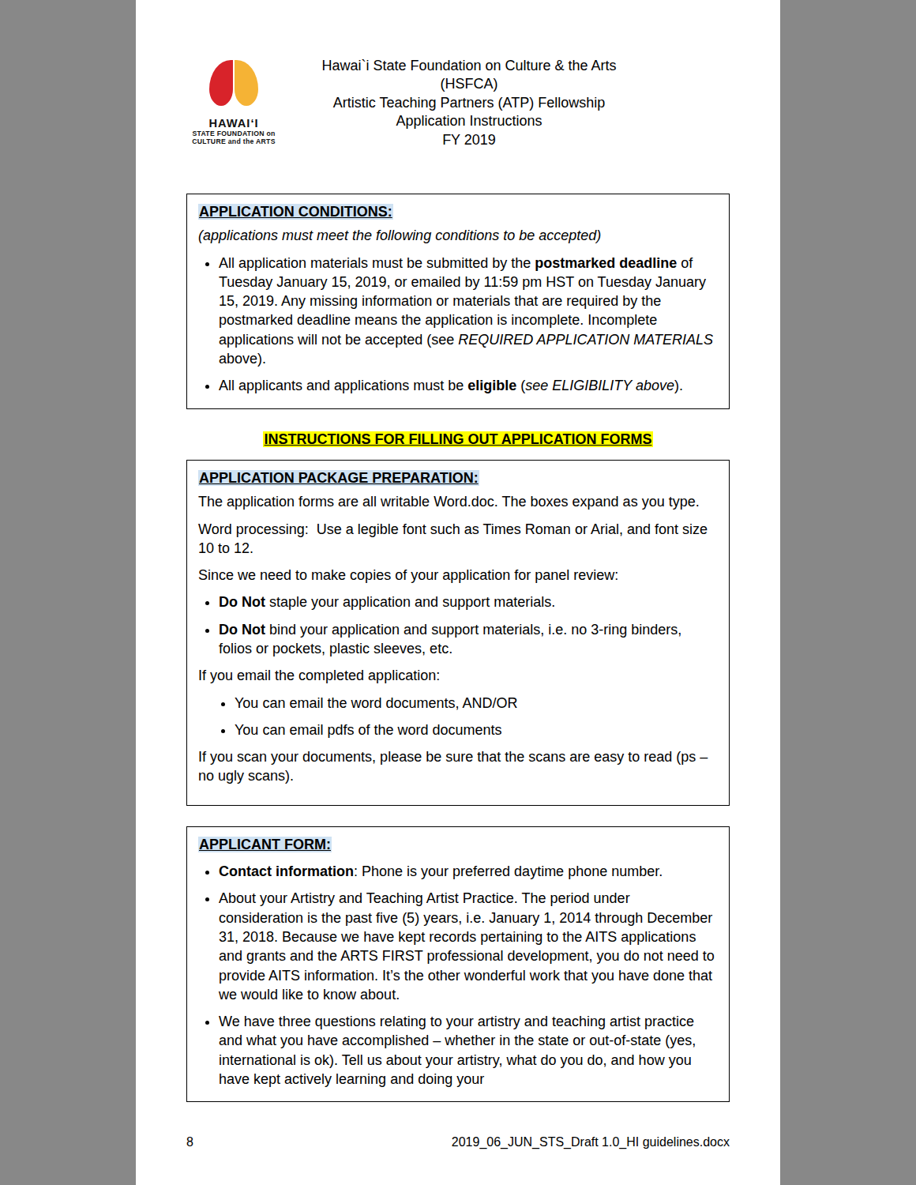HAWAIʻI STATE FOUNDATION on
CULTURE and the ARTS
Hawai`i State Foundation on Culture & the Arts (HSFCA)
Artistic Teaching Partners (ATP) Fellowship
Application Instructions
FY 2019
APPLICATION CONDITIONS:
(applications must meet the following conditions to be accepted)
All application materials must be submitted by the postmarked deadline of Tuesday January 15, 2019, or emailed by 11:59 pm HST on Tuesday January 15, 2019. Any missing information or materials that are required by the postmarked deadline means the application is incomplete. Incomplete applications will not be accepted (see REQUIRED APPLICATION MATERIALS above).
All applicants and applications must be eligible (see ELIGIBILITY above).
INSTRUCTIONS FOR FILLING OUT APPLICATION FORMS
APPLICATION PACKAGE PREPARATION:
The application forms are all writable Word.doc. The boxes expand as you type.
Word processing: Use a legible font such as Times Roman or Arial, and font size 10 to 12.
Since we need to make copies of your application for panel review:
Do Not staple your application and support materials.
Do Not bind your application and support materials, i.e. no 3-ring binders, folios or pockets, plastic sleeves, etc.
If you email the completed application:
You can email the word documents, AND/OR
You can email pdfs of the word documents
If you scan your documents, please be sure that the scans are easy to read (ps – no ugly scans).
APPLICANT FORM:
Contact information: Phone is your preferred daytime phone number.
About your Artistry and Teaching Artist Practice. The period under consideration is the past five (5) years, i.e. January 1, 2014 through December 31, 2018. Because we have kept records pertaining to the AITS applications and grants and the ARTS FIRST professional development, you do not need to provide AITS information. It’s the other wonderful work that you have done that we would like to know about.
We have three questions relating to your artistry and teaching artist practice and what you have accomplished – whether in the state or out-of-state (yes, international is ok). Tell us about your artistry, what do you do, and how you have kept actively learning and doing your
8
2019_06_JUN_STS_Draft 1.0_HI guidelines.docx